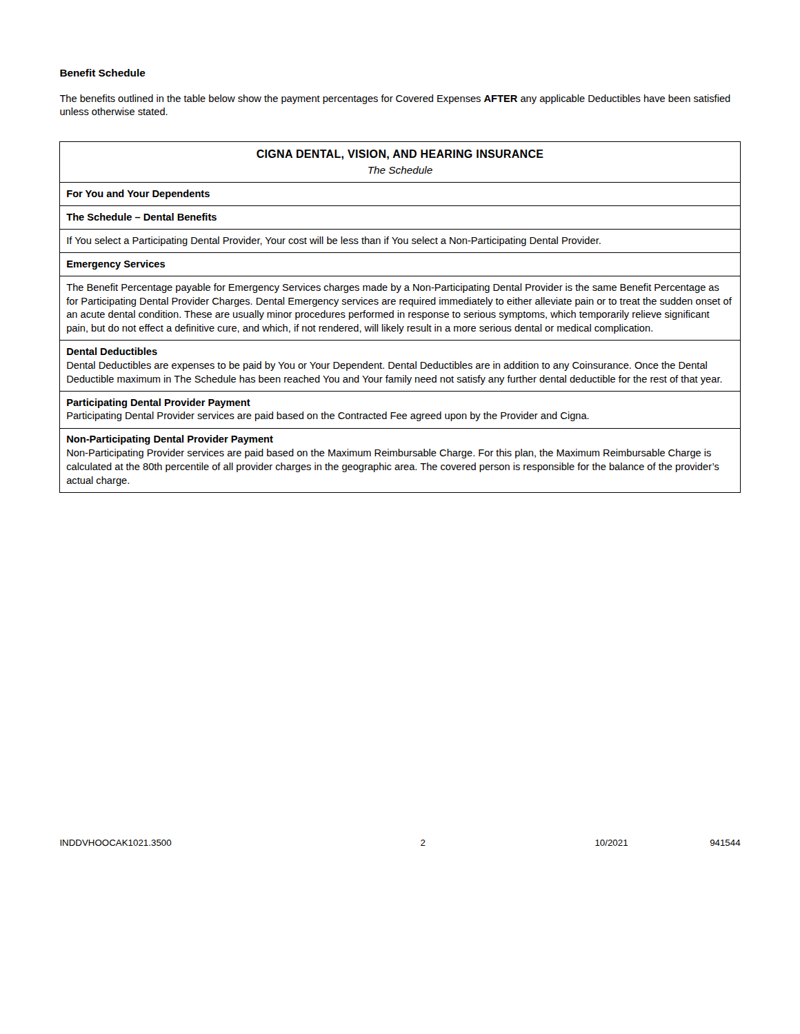Benefit Schedule
The benefits outlined in the table below show the payment percentages for Covered Expenses AFTER any applicable Deductibles have been satisfied unless otherwise stated.
| CIGNA DENTAL, VISION, AND HEARING INSURANCE The Schedule |
| For You and Your Dependents |
| The Schedule – Dental Benefits |
| If You select a Participating Dental Provider, Your cost will be less than if You select a Non-Participating Dental Provider. |
| Emergency Services |
| The Benefit Percentage payable for Emergency Services charges made by a Non-Participating Dental Provider is the same Benefit Percentage as for Participating Dental Provider Charges. Dental Emergency services are required immediately to either alleviate pain or to treat the sudden onset of an acute dental condition. These are usually minor procedures performed in response to serious symptoms, which temporarily relieve significant pain, but do not effect a definitive cure, and which, if not rendered, will likely result in a more serious dental or medical complication. |
| Dental Deductibles Dental Deductibles are expenses to be paid by You or Your Dependent. Dental Deductibles are in addition to any Coinsurance. Once the Dental Deductible maximum in The Schedule has been reached You and Your family need not satisfy any further dental deductible for the rest of that year. |
| Participating Dental Provider Payment Participating Dental Provider services are paid based on the Contracted Fee agreed upon by the Provider and Cigna. |
| Non-Participating Dental Provider Payment Non-Participating Provider services are paid based on the Maximum Reimbursable Charge. For this plan, the Maximum Reimbursable Charge is calculated at the 80th percentile of all provider charges in the geographic area. The covered person is responsible for the balance of the provider’s actual charge. |
INDDVHOOCAK1021.3500
2
10/2021941544